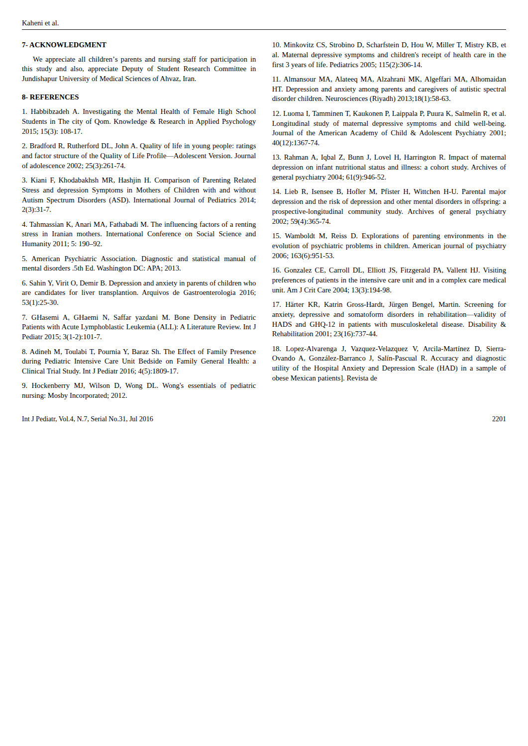Kaheni et al.
7- ACKNOWLEDGMENT
We appreciate all childrenʼs parents and nursing staff for participation in this study and also, appreciate Deputy of Student Research Committee in Jundishapur University of Medical Sciences of Ahvaz, Iran.
8- REFERENCES
1. Habbibzadeh A. Investigating the Mental Health of Female High School Students in The city of Qom. Knowledge & Research in Applied Psychology 2015; 15(3): 108-17.
2. Bradford R, Rutherford DL, John A. Quality of life in young people: ratings and factor structure of the Quality of Life Profile—Adolescent Version. Journal of adolescence 2002; 25(3):261-74.
3. Kiani F, Khodabakhsh MR, Hashjin H. Comparison of Parenting Related Stress and depression Symptoms in Mothers of Children with and without Autism Spectrum Disorders (ASD). International Journal of Pediatrics 2014; 2(3):31-7.
4. Tahmassian K, Anari MA, Fathabadi M. The influencing factors of a renting stress in Iranian mothers. International Conference on Social Science and Humanity 2011; 5: 190–92.
5. American Psychiatric Association. Diagnostic and statistical manual of mental disorders .5th Ed. Washington DC: APA; 2013.
6. Sahin Y, Virit O, Demir B. Depression and anxiety in parents of children who are candidates for liver transplantion. Arquivos de Gastroenterologia 2016; 53(1):25-30.
7. GHasemi A, GHaemi N, Saffar yazdani M. Bone Density in Pediatric Patients with Acute Lymphoblastic Leukemia (ALL): A Literature Review. Int J Pediatr 2015; 3(1-2):101-7.
8. Adineh M, Toulabi T, Pournia Y, Baraz Sh. The Effect of Family Presence during Pediatric Intensive Care Unit Bedside on Family General Health: a Clinical Trial Study. Int J Pediatr 2016; 4(5):1809-17.
9. Hockenberry MJ, Wilson D, Wong DL. Wong's essentials of pediatric nursing: Mosby Incorporated; 2012.
10. Minkovitz CS, Strobino D, Scharfstein D, Hou W, Miller T, Mistry KB, et al. Maternal depressive symptoms and children's receipt of health care in the first 3 years of life. Pediatrics 2005; 115(2):306-14.
11. Almansour MA, Alateeq MA, Alzahrani MK, Algeffari MA, Alhomaidan HT. Depression and anxiety among parents and caregivers of autistic spectral disorder children. Neurosciences (Riyadh) 2013;18(1):58-63.
12. Luoma I, Tamminen T, Kaukonen P, Laippala P, Puura K, Salmelin R, et al. Longitudinal study of maternal depressive symptoms and child well-being. Journal of the American Academy of Child & Adolescent Psychiatry 2001; 40(12):1367-74.
13. Rahman A, Iqbal Z, Bunn J, Lovel H, Harrington R. Impact of maternal depression on infant nutritional status and illness: a cohort study. Archives of general psychiatry 2004; 61(9):946-52.
14. Lieb R, Isensee B, Hofler M, Pfister H, Wittchen H-U. Parental major depression and the risk of depression and other mental disorders in offspring: a prospective-longitudinal community study. Archives of general psychiatry 2002; 59(4):365-74.
15. Wamboldt M, Reiss D. Explorations of parenting environments in the evolution of psychiatric problems in children. American journal of psychiatry 2006; 163(6):951-53.
16. Gonzalez CE, Carroll DL, Elliott JS, Fitzgerald PA, Vallent HJ. Visiting preferences of patients in the intensive care unit and in a complex care medical unit. Am J Crit Care 2004; 13(3):194-98.
17. Härter KR, Katrin Gross-Hardt, Jürgen Bengel, Martin. Screening for anxiety, depressive and somatoform disorders in rehabilitation—validity of HADS and GHQ-12 in patients with musculoskeletal disease. Disability & Rehabilitation 2001; 23(16):737-44.
18. Lopez-Alvarenga J, Vazquez-Velazquez V, Arcila-Martínez D, Sierra-Ovando A, González-Barranco J, Salín-Pascual R. Accuracy and diagnostic utility of the Hospital Anxiety and Depression Scale (HAD) in a sample of obese Mexican patients]. Revista de
Int J Pediatr, Vol.4, N.7, Serial No.31, Jul 2016 2201